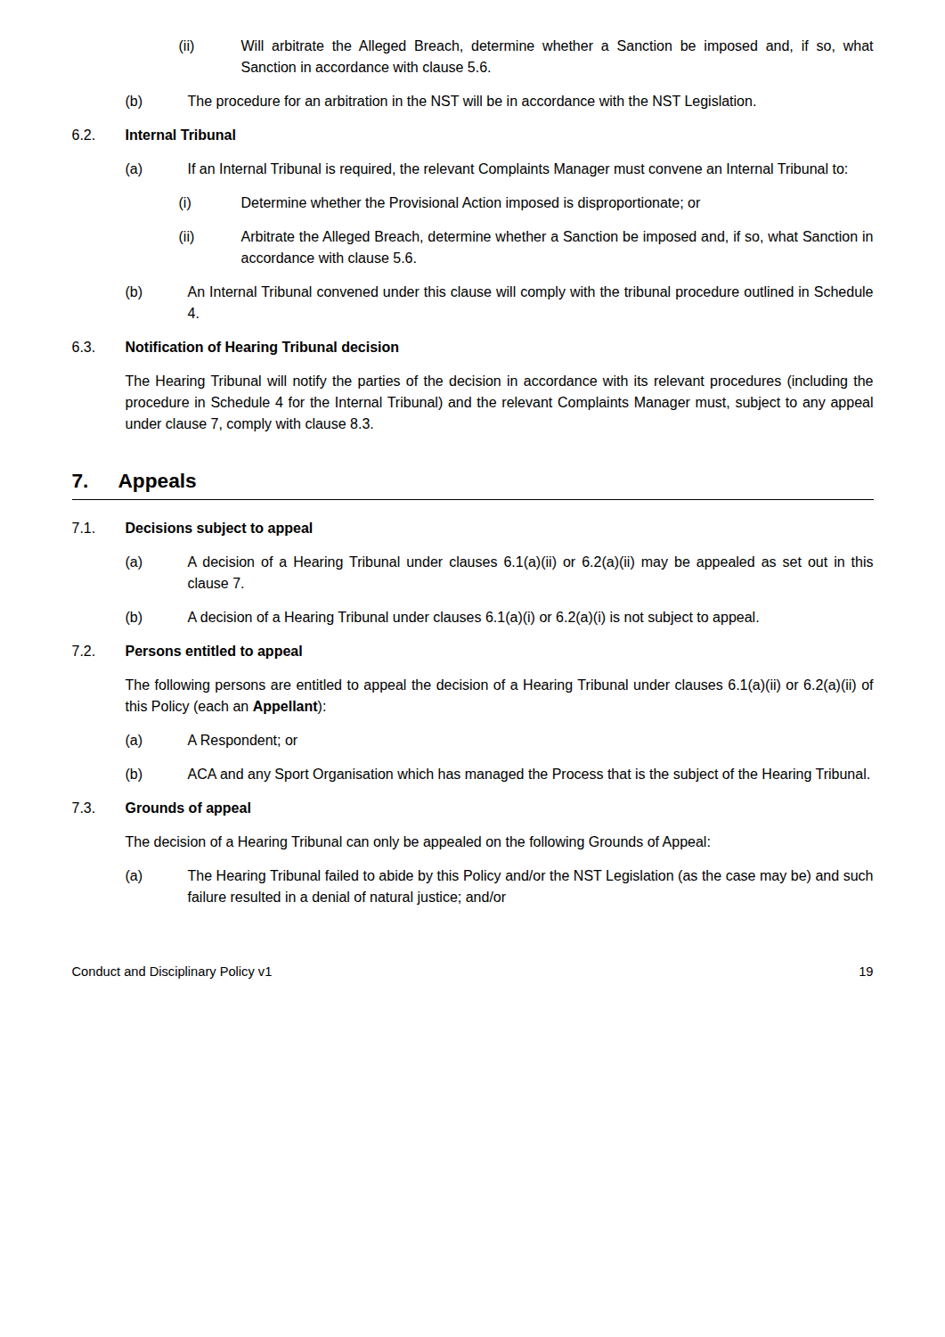(ii)
Will arbitrate the Alleged Breach, determine whether a Sanction be imposed and, if so, what Sanction in accordance with clause 5.6.
(b)
The procedure for an arbitration in the NST will be in accordance with the NST Legislation.
6.2.
Internal Tribunal
(a)
If an Internal Tribunal is required, the relevant Complaints Manager must convene an Internal Tribunal to:
(i)
Determine whether the Provisional Action imposed is disproportionate; or
(ii)
Arbitrate the Alleged Breach, determine whether a Sanction be imposed and, if so, what Sanction in accordance with clause 5.6.
(b)
An Internal Tribunal convened under this clause will comply with the tribunal procedure outlined in Schedule 4.
6.3.
Notification of Hearing Tribunal decision
The Hearing Tribunal will notify the parties of the decision in accordance with its relevant procedures (including the procedure in Schedule 4 for the Internal Tribunal) and the relevant Complaints Manager must, subject to any appeal under clause 7, comply with clause 8.3.
7. Appeals
7.1.
Decisions subject to appeal
(a)
A decision of a Hearing Tribunal under clauses 6.1(a)(ii) or 6.2(a)(ii) may be appealed as set out in this clause 7.
(b)
A decision of a Hearing Tribunal under clauses 6.1(a)(i) or 6.2(a)(i) is not subject to appeal.
7.2.
Persons entitled to appeal
The following persons are entitled to appeal the decision of a Hearing Tribunal under clauses 6.1(a)(ii) or 6.2(a)(ii) of this Policy (each an Appellant):
(a)
A Respondent; or
(b)
ACA and any Sport Organisation which has managed the Process that is the subject of the Hearing Tribunal.
7.3.
Grounds of appeal
The decision of a Hearing Tribunal can only be appealed on the following Grounds of Appeal:
(a)
The Hearing Tribunal failed to abide by this Policy and/or the NST Legislation (as the case may be) and such failure resulted in a denial of natural justice; and/or
Conduct and Disciplinary Policy v1
19